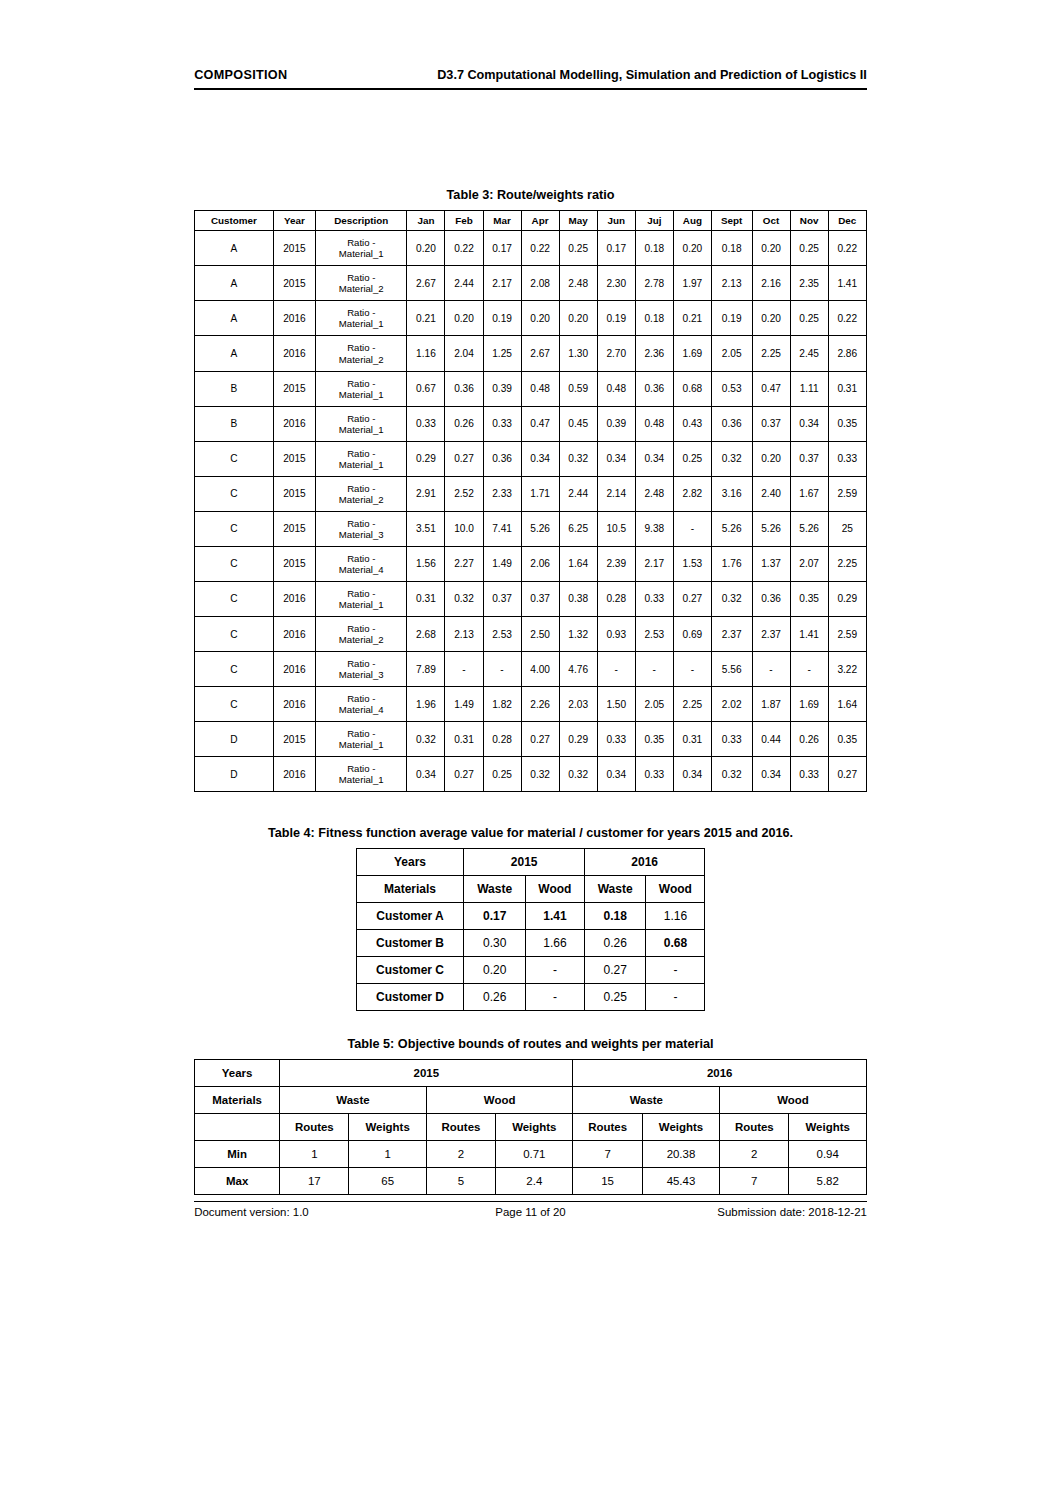COMPOSITION
D3.7 Computational Modelling, Simulation and Prediction of Logistics II
Table 3: Route/weights ratio
| Customer | Year | Description | Jan | Feb | Mar | Apr | May | Jun | Juj | Aug | Sept | Oct | Nov | Dec |
| --- | --- | --- | --- | --- | --- | --- | --- | --- | --- | --- | --- | --- | --- | --- |
| A | 2015 | Ratio - Material_1 | 0.20 | 0.22 | 0.17 | 0.22 | 0.25 | 0.17 | 0.18 | 0.20 | 0.18 | 0.20 | 0.25 | 0.22 |
| A | 2015 | Ratio - Material_2 | 2.67 | 2.44 | 2.17 | 2.08 | 2.48 | 2.30 | 2.78 | 1.97 | 2.13 | 2.16 | 2.35 | 1.41 |
| A | 2016 | Ratio - Material_1 | 0.21 | 0.20 | 0.19 | 0.20 | 0.20 | 0.19 | 0.18 | 0.21 | 0.19 | 0.20 | 0.25 | 0.22 |
| A | 2016 | Ratio - Material_2 | 1.16 | 2.04 | 1.25 | 2.67 | 1.30 | 2.70 | 2.36 | 1.69 | 2.05 | 2.25 | 2.45 | 2.86 |
| B | 2015 | Ratio - Material_1 | 0.67 | 0.36 | 0.39 | 0.48 | 0.59 | 0.48 | 0.36 | 0.68 | 0.53 | 0.47 | 1.11 | 0.31 |
| B | 2016 | Ratio - Material_1 | 0.33 | 0.26 | 0.33 | 0.47 | 0.45 | 0.39 | 0.48 | 0.43 | 0.36 | 0.37 | 0.34 | 0.35 |
| C | 2015 | Ratio - Material_1 | 0.29 | 0.27 | 0.36 | 0.34 | 0.32 | 0.34 | 0.34 | 0.25 | 0.32 | 0.20 | 0.37 | 0.33 |
| C | 2015 | Ratio - Material_2 | 2.91 | 2.52 | 2.33 | 1.71 | 2.44 | 2.14 | 2.48 | 2.82 | 3.16 | 2.40 | 1.67 | 2.59 |
| C | 2015 | Ratio - Material_3 | 3.51 | 10.0 | 7.41 | 5.26 | 6.25 | 10.5 | 9.38 | - | 5.26 | 5.26 | 5.26 | 25 |
| C | 2015 | Ratio - Material_4 | 1.56 | 2.27 | 1.49 | 2.06 | 1.64 | 2.39 | 2.17 | 1.53 | 1.76 | 1.37 | 2.07 | 2.25 |
| C | 2016 | Ratio - Material_1 | 0.31 | 0.32 | 0.37 | 0.37 | 0.38 | 0.28 | 0.33 | 0.27 | 0.32 | 0.36 | 0.35 | 0.29 |
| C | 2016 | Ratio - Material_2 | 2.68 | 2.13 | 2.53 | 2.50 | 1.32 | 0.93 | 2.53 | 0.69 | 2.37 | 2.37 | 1.41 | 2.59 |
| C | 2016 | Ratio - Material_3 | 7.89 | - | - | 4.00 | 4.76 | - | - | - | 5.56 | - | - | 3.22 |
| C | 2016 | Ratio - Material_4 | 1.96 | 1.49 | 1.82 | 2.26 | 2.03 | 1.50 | 2.05 | 2.25 | 2.02 | 1.87 | 1.69 | 1.64 |
| D | 2015 | Ratio - Material_1 | 0.32 | 0.31 | 0.28 | 0.27 | 0.29 | 0.33 | 0.35 | 0.31 | 0.33 | 0.44 | 0.26 | 0.35 |
| D | 2016 | Ratio - Material_1 | 0.34 | 0.27 | 0.25 | 0.32 | 0.32 | 0.34 | 0.33 | 0.34 | 0.32 | 0.34 | 0.33 | 0.27 |
Table 4: Fitness function average value for material / customer for years 2015 and 2016.
| Years | 2015 | 2016 |
| --- | --- | --- |
| Materials | Waste | Wood | Waste | Wood |
| Customer A | 0.17 | 1.41 | 0.18 | 1.16 |
| Customer B | 0.30 | 1.66 | 0.26 | 0.68 |
| Customer C | 0.20 | - | 0.27 | - |
| Customer D | 0.26 | - | 0.25 | - |
Table 5: Objective bounds of routes and weights per material
| Years | 2015 | 2016 |
| --- | --- | --- |
| Materials | Waste | Wood | Waste | Wood |
| | Routes | Weights | Routes | Weights | Routes | Weights | Routes | Weights |
| Min | 1 | 1 | 2 | 0.71 | 7 | 20.38 | 2 | 0.94 |
| Max | 17 | 65 | 5 | 2.4 | 15 | 45.43 | 7 | 5.82 |
Document version: 1.0
Page 11 of 20
Submission date: 2018-12-21